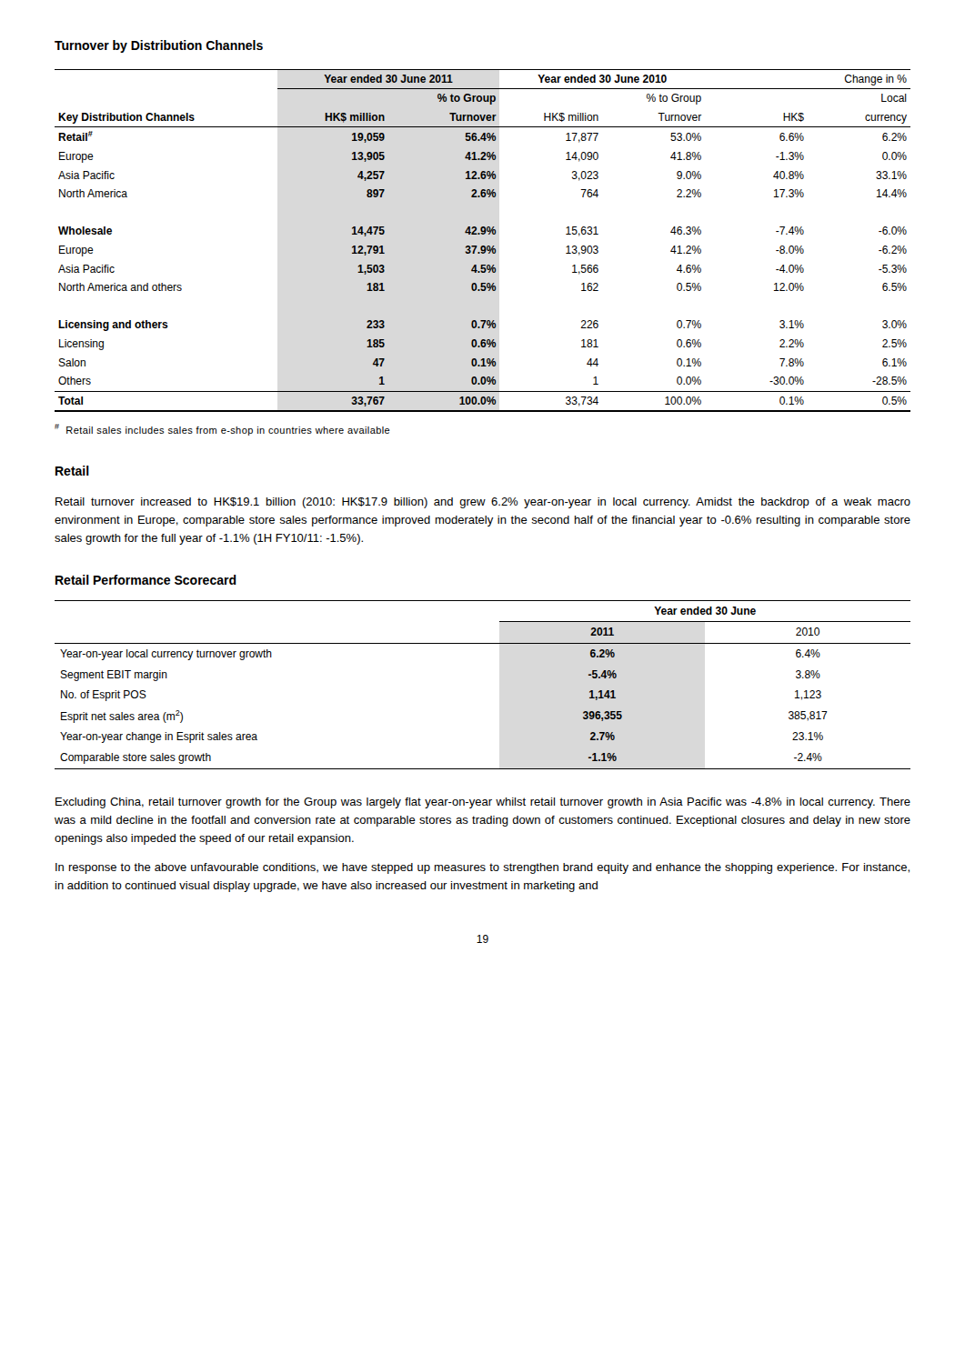Turnover by Distribution Channels
| | Year ended 30 June 2011 | Year ended 30 June 2010 | Change in % |
| | | % to Group | | % to Group | | Local |
| Key Distribution Channels | HK$ million | Turnover | HK$ million | Turnover | HK$ | currency |
| Retail # | 19,059 | 56.4% | 17,877 | 53.0% | 6.6% | 6.2% |
| Europe | 13,905 | 41.2% | 14,090 | 41.8% | -1.3% | 0.0% |
| Asia Pacific | 4,257 | 12.6% | 3,023 | 9.0% | 40.8% | 33.1% |
| North America | 897 | 2.6% | 764 | 2.2% | 17.3% | 14.4% |
| Wholesale | 14,475 | 42.9% | 15,631 | 46.3% | -7.4% | -6.0% |
| Europe | 12,791 | 37.9% | 13,903 | 41.2% | -8.0% | -6.2% |
| Asia Pacific | 1,503 | 4.5% | 1,566 | 4.6% | -4.0% | -5.3% |
| North America and others | 181 | 0.5% | 162 | 0.5% | 12.0% | 6.5% |
| Licensing and others | 233 | 0.7% | 226 | 0.7% | 3.1% | 3.0% |
| Licensing | 185 | 0.6% | 181 | 0.6% | 2.2% | 2.5% |
| Salon | 47 | 0.1% | 44 | 0.1% | 7.8% | 6.1% |
| Others | 1 | 0.0% | 1 | 0.0% | -30.0% | -28.5% |
| Total | 33,767 | 100.0% | 33,734 | 100.0% | 0.1% | 0.5% |
# Retail sales includes sales from e-shop in countries where available
Retail
Retail turnover increased to HK$19.1 billion (2010: HK$17.9 billion) and grew 6.2% year-on-year in local currency. Amidst the backdrop of a weak macro environment in Europe, comparable store sales performance improved moderately in the second half of the financial year to -0.6% resulting in comparable store sales growth for the full year of -1.1% (1H FY10/11: -1.5%).
Retail Performance Scorecard
| | Year ended 30 June |
| | 2011 | 2010 |
| Year-on-year local currency turnover growth | 6.2% | 6.4% |
| Segment EBIT margin | -5.4% | 3.8% |
| No. of Esprit POS | 1,141 | 1,123 |
| Esprit net sales area (m 2 ) | 396,355 | 385,817 |
| Year-on-year change in Esprit sales area | 2.7% | 23.1% |
| Comparable store sales growth | -1.1% | -2.4% |
Excluding China, retail turnover growth for the Group was largely flat year-on-year whilst retail turnover growth in Asia Pacific was -4.8% in local currency. There was a mild decline in the footfall and conversion rate at comparable stores as trading down of customers continued. Exceptional closures and delay in new store openings also impeded the speed of our retail expansion.
In response to the above unfavourable conditions, we have stepped up measures to strengthen brand equity and enhance the shopping experience. For instance, in addition to continued visual display upgrade, we have also increased our investment in marketing and
19